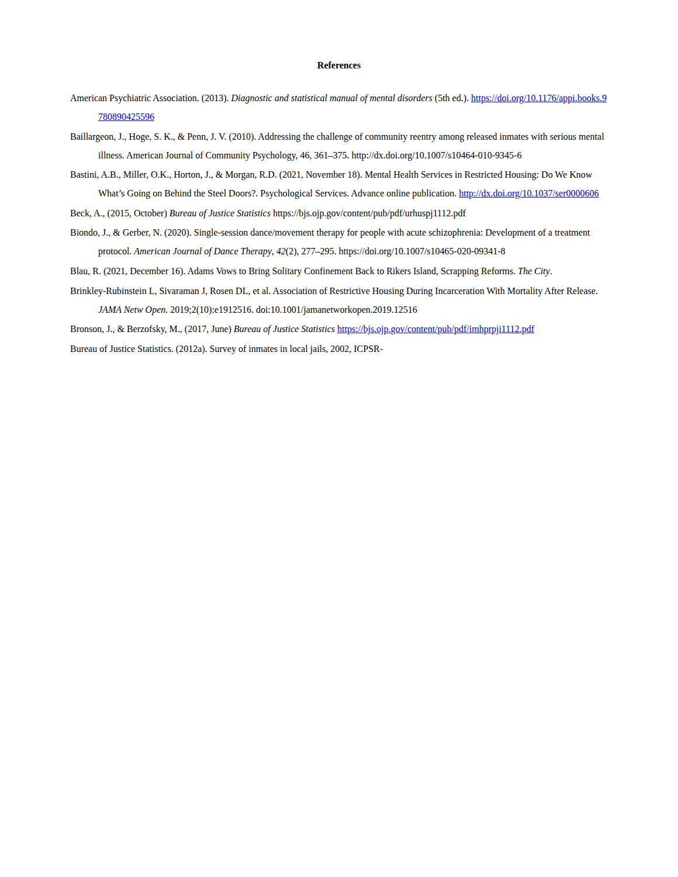References
American Psychiatric Association. (2013). Diagnostic and statistical manual of mental disorders (5th ed.). https://doi.org/10.1176/appi.books.9780890425596
Baillargeon, J., Hoge, S. K., & Penn, J. V. (2010). Addressing the challenge of community reentry among released inmates with serious mental illness. American Journal of Community Psychology, 46, 361–375. http://dx.doi.org/10.1007/s10464-010-9345-6
Bastini, A.B., Miller, O.K., Horton, J., & Morgan, R.D. (2021, November 18). Mental Health Services in Restricted Housing: Do We Know What’s Going on Behind the Steel Doors?. Psychological Services. Advance online publication. http://dx.doi.org/10.1037/ser0000606
Beck, A., (2015, October) Bureau of Justice Statistics https://bjs.ojp.gov/content/pub/pdf/urhuspj1112.pdf
Biondo, J., & Gerber, N. (2020). Single-session dance/movement therapy for people with acute schizophrenia: Development of a treatment protocol. American Journal of Dance Therapy, 42(2), 277–295. https://doi.org/10.1007/s10465-020-09341-8
Blau, R. (2021, December 16). Adams Vows to Bring Solitary Confinement Back to Rikers Island, Scrapping Reforms. The City.
Brinkley-Rubinstein L, Sivaraman J, Rosen DL, et al. Association of Restrictive Housing During Incarceration With Mortality After Release. JAMA Netw Open. 2019;2(10):e1912516. doi:10.1001/jamanetworkopen.2019.12516
Bronson, J., & Berzofsky, M., (2017, June) Bureau of Justice Statistics https://bjs.ojp.gov/content/pub/pdf/imhprpji1112.pdf
Bureau of Justice Statistics. (2012a). Survey of inmates in local jails, 2002, ICPSR-